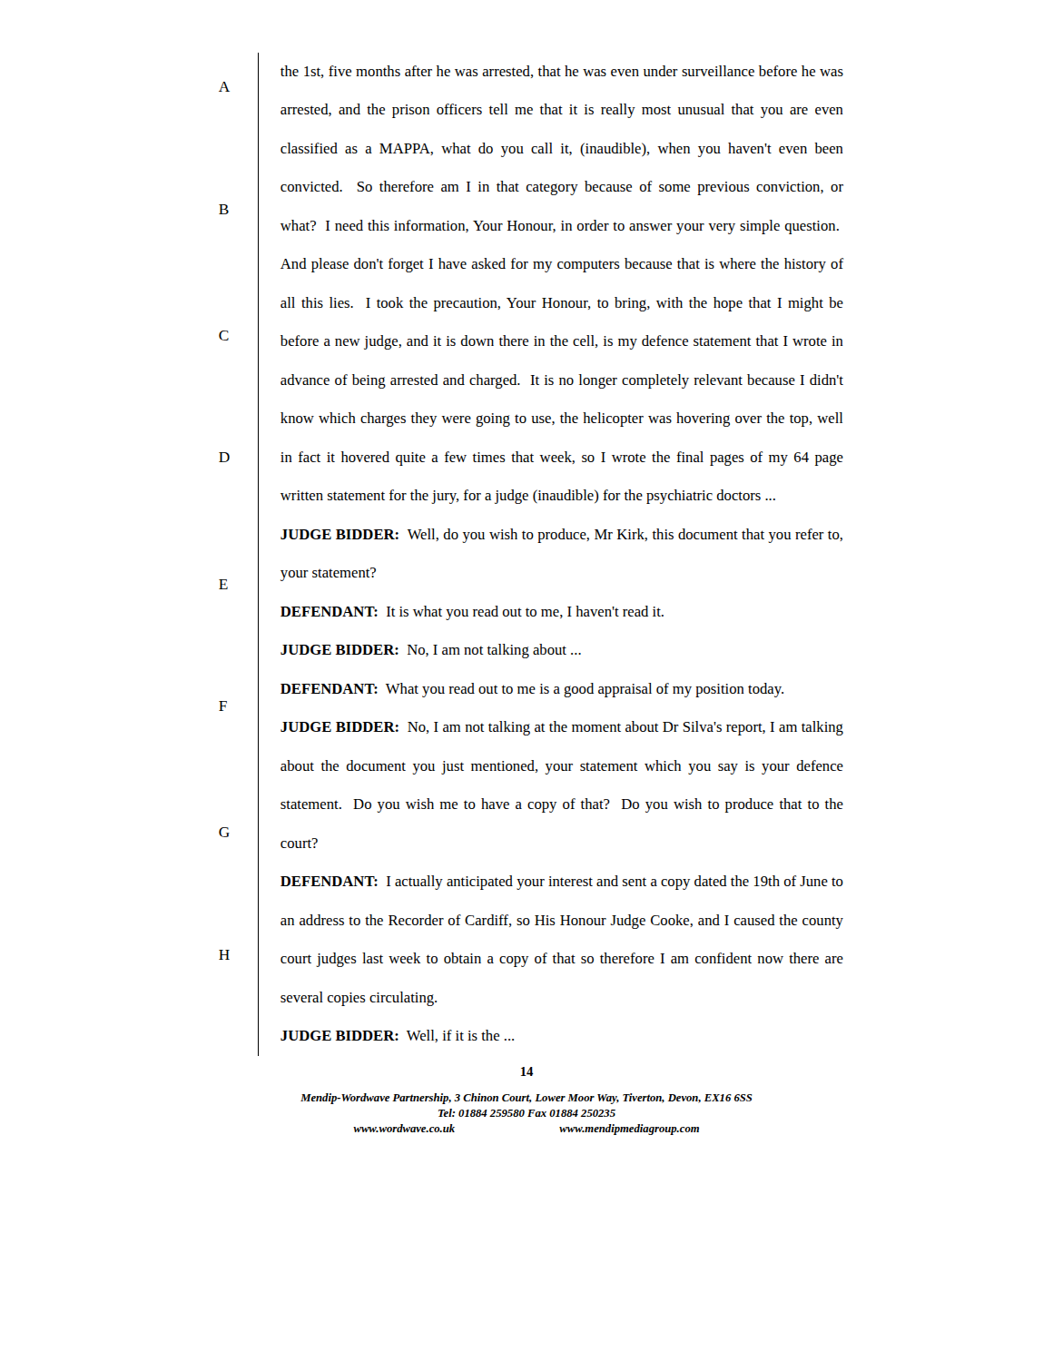A B C D E F G H
the 1st, five months after he was arrested, that he was even under surveillance before he was arrested, and the prison officers tell me that it is really most unusual that you are even classified as a MAPPA, what do you call it, (inaudible), when you haven't even been convicted. So therefore am I in that category because of some previous conviction, or what? I need this information, Your Honour, in order to answer your very simple question. And please don't forget I have asked for my computers because that is where the history of all this lies. I took the precaution, Your Honour, to bring, with the hope that I might be before a new judge, and it is down there in the cell, is my defence statement that I wrote in advance of being arrested and charged. It is no longer completely relevant because I didn't know which charges they were going to use, the helicopter was hovering over the top, well in fact it hovered quite a few times that week, so I wrote the final pages of my 64 page written statement for the jury, for a judge (inaudible) for the psychiatric doctors ...
JUDGE BIDDER: Well, do you wish to produce, Mr Kirk, this document that you refer to, your statement?
DEFENDANT: It is what you read out to me, I haven't read it.
JUDGE BIDDER: No, I am not talking about ...
DEFENDANT: What you read out to me is a good appraisal of my position today.
JUDGE BIDDER: No, I am not talking at the moment about Dr Silva's report, I am talking about the document you just mentioned, your statement which you say is your defence statement. Do you wish me to have a copy of that? Do you wish to produce that to the court?
DEFENDANT: I actually anticipated your interest and sent a copy dated the 19th of June to an address to the Recorder of Cardiff, so His Honour Judge Cooke, and I caused the county court judges last week to obtain a copy of that so therefore I am confident now there are several copies circulating.
JUDGE BIDDER: Well, if it is the ...
14
Mendip-Wordwave Partnership, 3 Chinon Court, Lower Moor Way, Tiverton, Devon, EX16 6SS Tel: 01884 259580 Fax 01884 250235 www.wordwave.co.uk www.mendipmediagroup.com